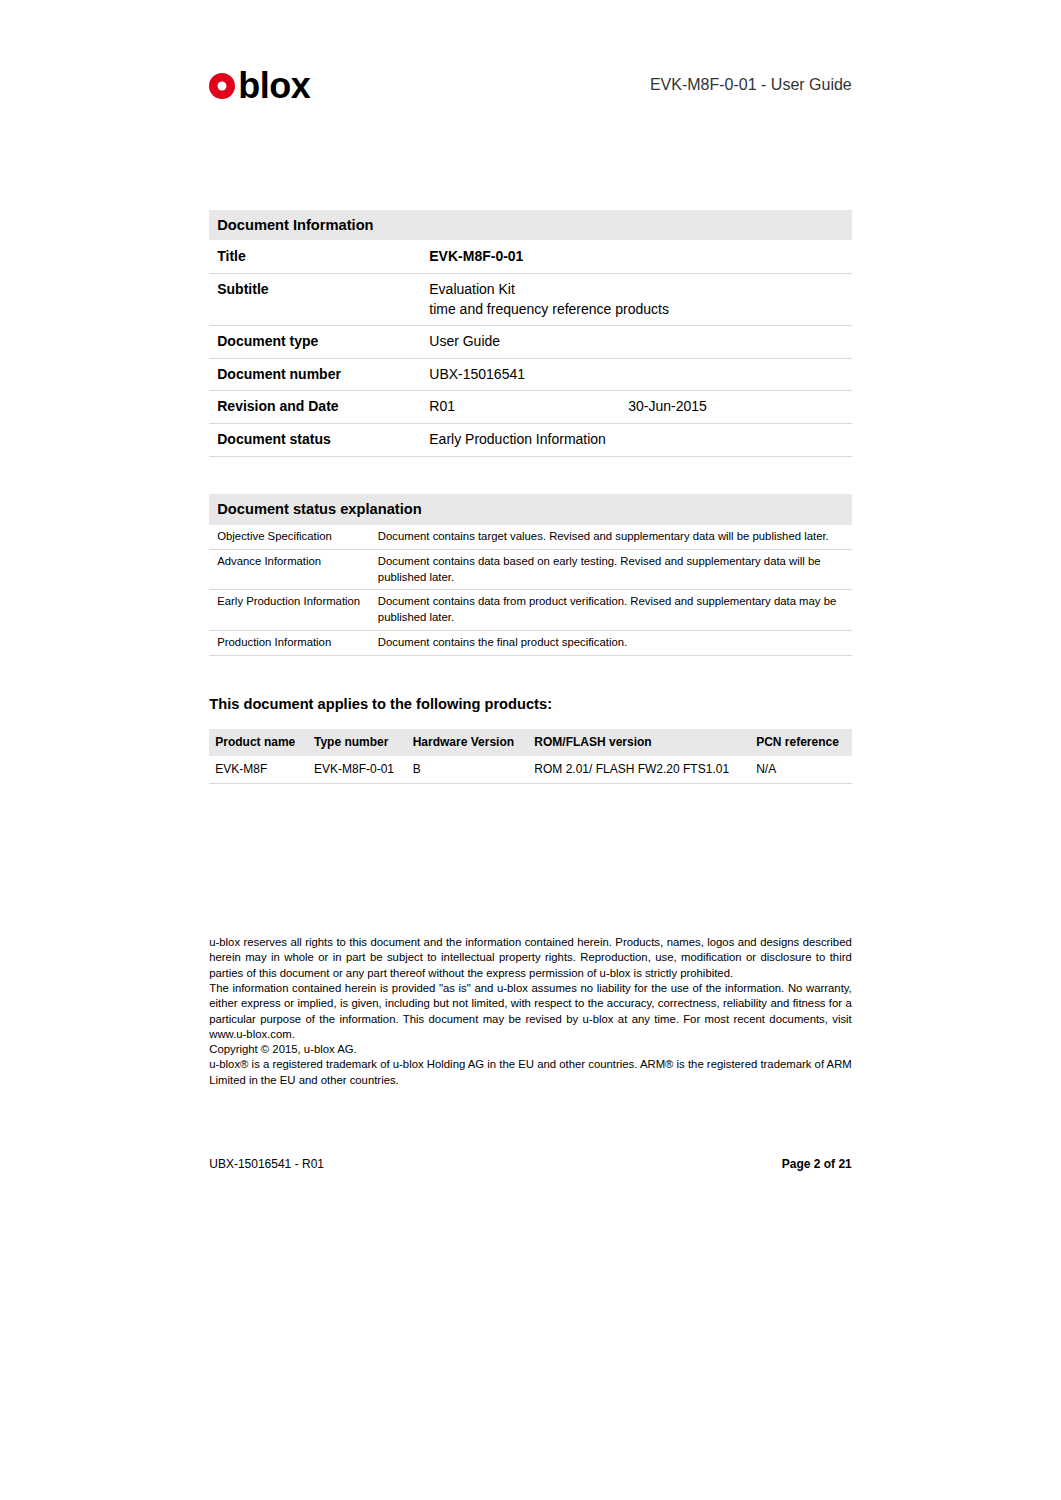blox
EVK-M8F-0-01 - User Guide
| Document Information |
| --- |
| Title | EVK-M8F-0-01 |
| Subtitle | Evaluation Kit time and frequency reference products |
| Document type | User Guide |
| Document number | UBX-15016541 |
| Revision and Date | R01 30-Jun-2015 |
| Document status | Early Production Information |
| Document status explanation |
| --- |
| Objective Specification | Document contains target values. Revised and supplementary data will be published later. |
| Advance Information | Document contains data based on early testing. Revised and supplementary data will be published later. |
| Early Production Information | Document contains data from product verification. Revised and supplementary data may be published later. |
| Production Information | Document contains the final product specification. |
This document applies to the following products:
| Product name | Type number | Hardware Version | ROM/FLASH version | PCN reference |
| --- | --- | --- | --- | --- |
| EVK-M8F | EVK-M8F-0-01 | B | ROM 2.01/ FLASH FW2.20 FTS1.01 | N/A |
u-blox reserves all rights to this document and the information contained herein. Products, names, logos and designs described herein may in whole or in part be subject to intellectual property rights. Reproduction, use, modification or disclosure to third parties of this document or any part thereof without the express permission of u-blox is strictly prohibited.
The information contained herein is provided "as is" and u-blox assumes no liability for the use of the information. No warranty, either express or implied, is given, including but not limited, with respect to the accuracy, correctness, reliability and fitness for a particular purpose of the information. This document may be revised by u-blox at any time. For most recent documents, visit www.u-blox.com.
Copyright © 2015, u-blox AG.
u-blox® is a registered trademark of u-blox Holding AG in the EU and other countries. ARM® is the registered trademark of ARM Limited in the EU and other countries.
UBX-15016541 - R01
Page 2 of 21